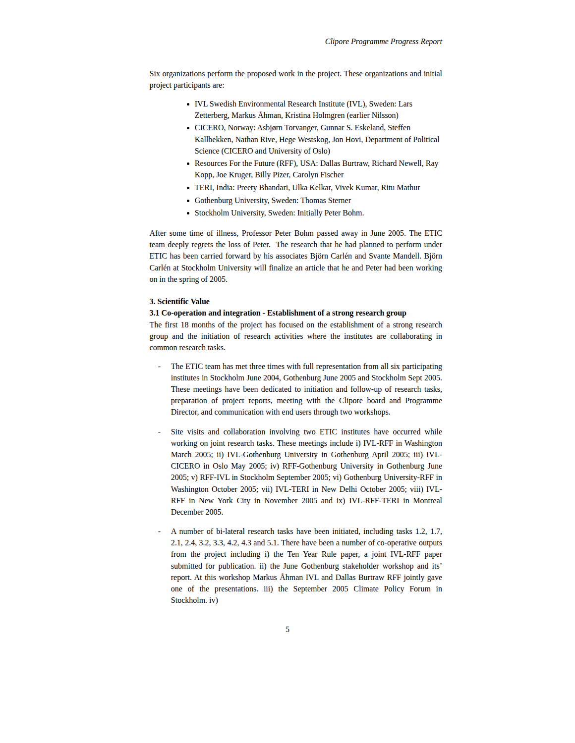Clipore Programme Progress Report
Six organizations perform the proposed work in the project. These organizations and initial project participants are:
IVL Swedish Environmental Research Institute (IVL), Sweden: Lars Zetterberg, Markus Åhman, Kristina Holmgren (earlier Nilsson)
CICERO, Norway: Asbjørn Torvanger, Gunnar S. Eskeland, Steffen Kallbekken, Nathan Rive, Hege Westskog, Jon Hovi, Department of Political Science (CICERO and University of Oslo)
Resources For the Future (RFF), USA: Dallas Burtraw, Richard Newell, Ray Kopp, Joe Kruger, Billy Pizer, Carolyn Fischer
TERI, India: Preety Bhandari, Ulka Kelkar, Vivek Kumar, Ritu Mathur
Gothenburg University, Sweden: Thomas Sterner
Stockholm University, Sweden: Initially Peter Bohm.
After some time of illness, Professor Peter Bohm passed away in June 2005. The ETIC team deeply regrets the loss of Peter. The research that he had planned to perform under ETIC has been carried forward by his associates Björn Carlén and Svante Mandell. Björn Carlén at Stockholm University will finalize an article that he and Peter had been working on in the spring of 2005.
3. Scientific Value
3.1 Co-operation and integration - Establishment of a strong research group
The first 18 months of the project has focused on the establishment of a strong research group and the initiation of research activities where the institutes are collaborating in common research tasks.
The ETIC team has met three times with full representation from all six participating institutes in Stockholm June 2004, Gothenburg June 2005 and Stockholm Sept 2005. These meetings have been dedicated to initiation and follow-up of research tasks, preparation of project reports, meeting with the Clipore board and Programme Director, and communication with end users through two workshops.
Site visits and collaboration involving two ETIC institutes have occurred while working on joint research tasks. These meetings include i) IVL-RFF in Washington March 2005; ii) IVL-Gothenburg University in Gothenburg April 2005; iii) IVL-CICERO in Oslo May 2005; iv) RFF-Gothenburg University in Gothenburg June 2005; v) RFF-IVL in Stockholm September 2005; vi) Gothenburg University-RFF in Washington October 2005; vii) IVL-TERI in New Delhi October 2005; viii) IVL-RFF in New York City in November 2005 and ix) IVL-RFF-TERI in Montreal December 2005.
A number of bi-lateral research tasks have been initiated, including tasks 1.2, 1.7, 2.1, 2.4, 3.2, 3.3, 4.2, 4.3 and 5.1. There have been a number of co-operative outputs from the project including i) the Ten Year Rule paper, a joint IVL-RFF paper submitted for publication. ii) the June Gothenburg stakeholder workshop and its’ report. At this workshop Markus Åhman IVL and Dallas Burtraw RFF jointly gave one of the presentations. iii) the September 2005 Climate Policy Forum in Stockholm. iv)
5